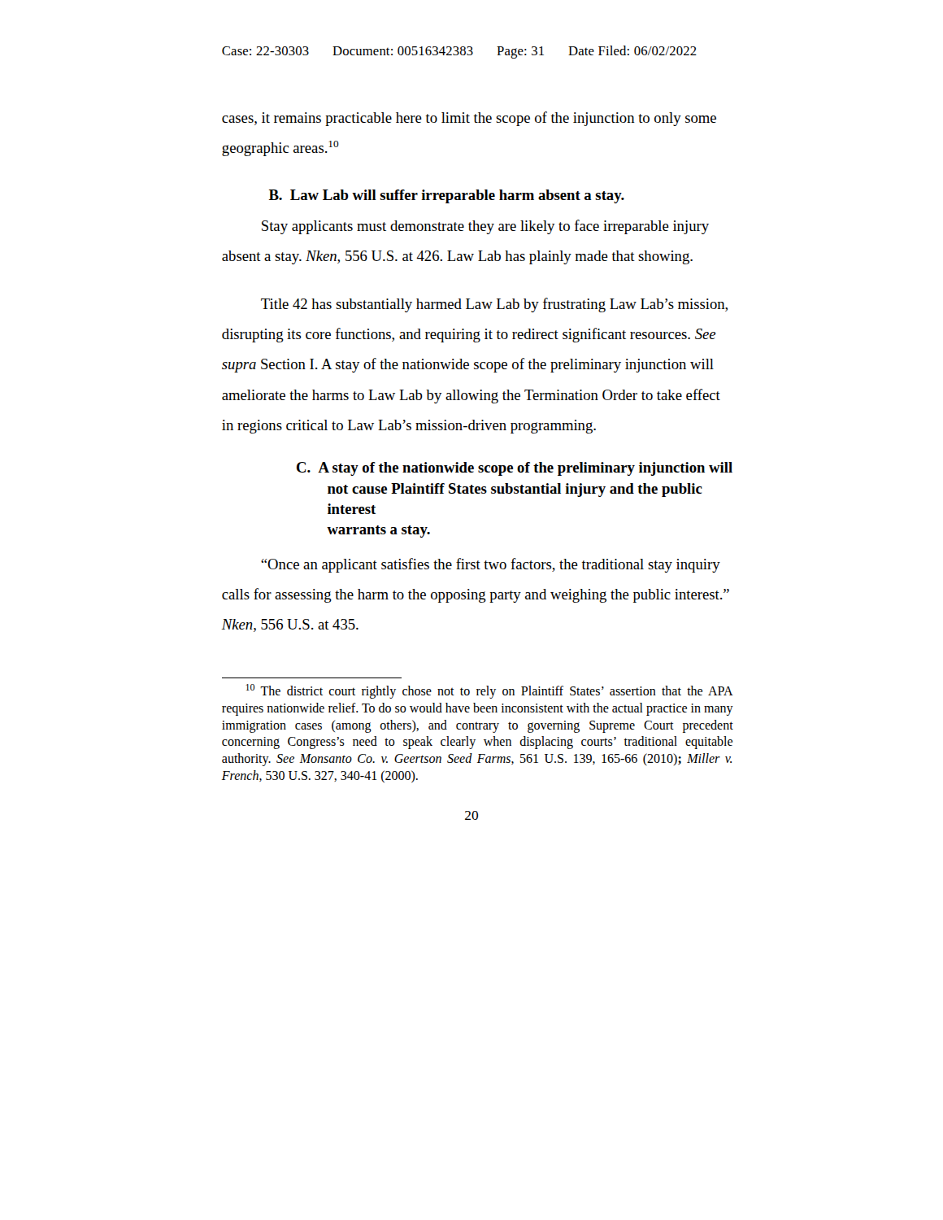Case: 22-30303 Document: 00516342383 Page: 31 Date Filed: 06/02/2022
cases, it remains practicable here to limit the scope of the injunction to only some geographic areas.10
B. Law Lab will suffer irreparable harm absent a stay.
Stay applicants must demonstrate they are likely to face irreparable injury absent a stay. Nken, 556 U.S. at 426. Law Lab has plainly made that showing.
Title 42 has substantially harmed Law Lab by frustrating Law Lab’s mission, disrupting its core functions, and requiring it to redirect significant resources. See supra Section I. A stay of the nationwide scope of the preliminary injunction will ameliorate the harms to Law Lab by allowing the Termination Order to take effect in regions critical to Law Lab’s mission-driven programming.
C. A stay of the nationwide scope of the preliminary injunction willnot cause Plaintiff States substantial injury and the public interest warrants a stay.
“Once an applicant satisfies the first two factors, the traditional stay inquiry calls for assessing the harm to the opposing party and weighing the public interest.” Nken, 556 U.S. at 435.
10 The district court rightly chose not to rely on Plaintiff States’ assertion that the APA requires nationwide relief. To do so would have been inconsistent with the actual practice in many immigration cases (among others), and contrary to governing Supreme Court precedent concerning Congress’s need to speak clearly when displacing courts’ traditional equitable authority. See Monsanto Co. v. Geertson Seed Farms, 561 U.S. 139, 165-66 (2010); Miller v. French, 530 U.S. 327, 340-41 (2000).
20